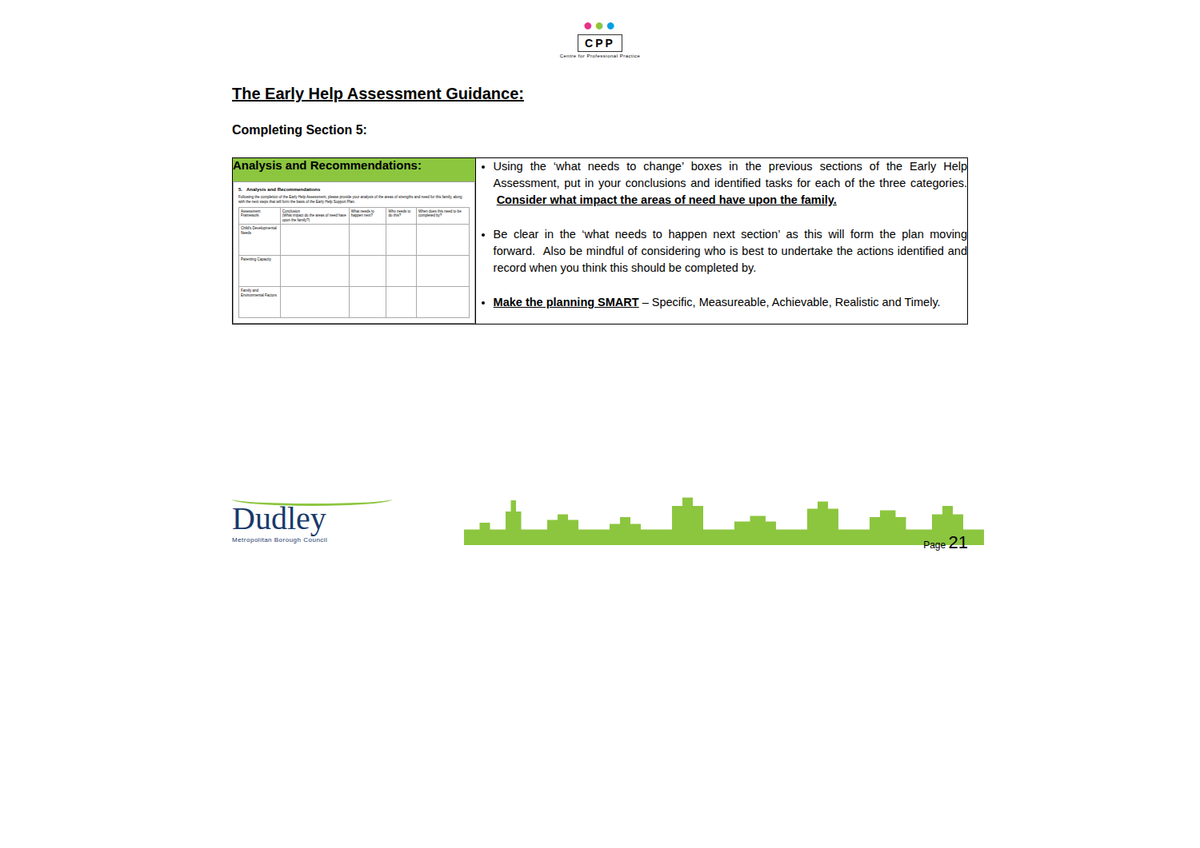●●●
CPP
Centre for Professional Practice
The Early Help Assessment Guidance:
Completing Section 5:
| Analysis and Recommendations: 5. Analysis and Recommendations Following the completion of the Early Help Assessment, please provide your analysis of the areas of strengths and need for this family, along with the next steps that will form the basis of the Early Help Support Plan. / Assessment Framework / Conclusion (What impact do the areas of need have upon the family?) / What needs to happen next? / Who needs to do this? / When does this need to be completed by? / / --- / --- / --- / --- / --- / / Child's Developmental Needs / / / / / / Parenting Capacity / / / / / / Family and Environmental Factors / / / / / | Using the ‘what needs to change’ boxes in the previous sections of the Early Help Assessment, put in your conclusions and identified tasks for each of the three categories. Consider what impact the areas of need have upon the family. Be clear in the ‘what needs to happen next section’ as this will form the plan moving forward. Also be mindful of considering who is best to undertake the actions identified and record when you think this should be completed by. Make the planning SMART – Specific, Measureable, Achievable, Realistic and Timely. |
Dudley
Metropolitan Borough Council
Page 21